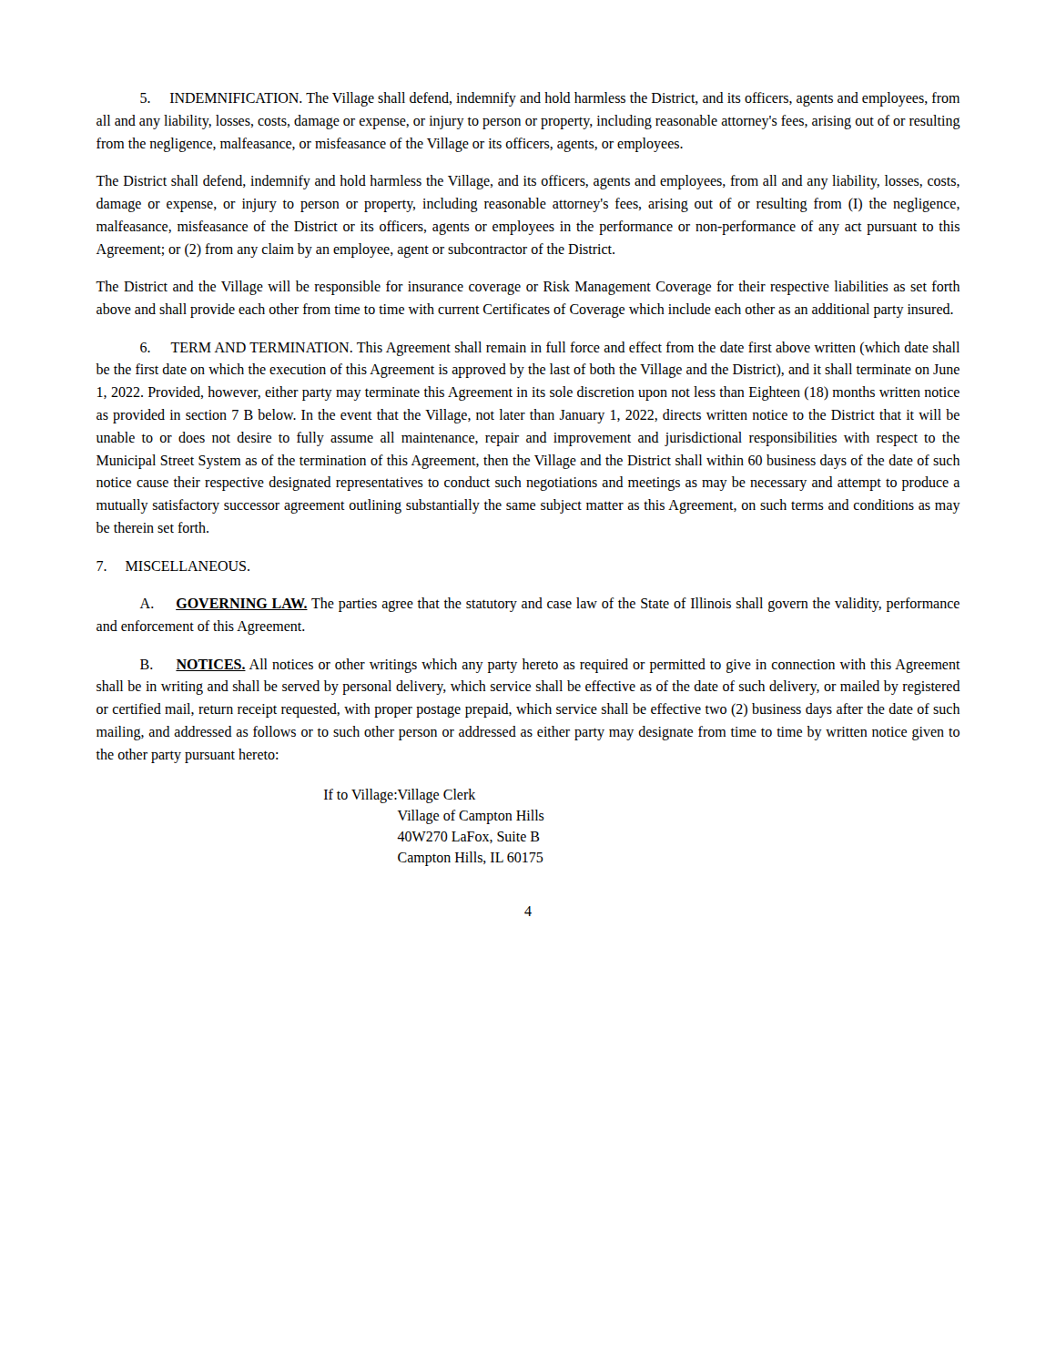5. INDEMNIFICATION. The Village shall defend, indemnify and hold harmless the District, and its officers, agents and employees, from all and any liability, losses, costs, damage or expense, or injury to person or property, including reasonable attorney's fees, arising out of or resulting from the negligence, malfeasance, or misfeasance of the Village or its officers, agents, or employees.
The District shall defend, indemnify and hold harmless the Village, and its officers, agents and employees, from all and any liability, losses, costs, damage or expense, or injury to person or property, including reasonable attorney's fees, arising out of or resulting from (I) the negligence, malfeasance, misfeasance of the District or its officers, agents or employees in the performance or non-performance of any act pursuant to this Agreement; or (2) from any claim by an employee, agent or subcontractor of the District.
The District and the Village will be responsible for insurance coverage or Risk Management Coverage for their respective liabilities as set forth above and shall provide each other from time to time with current Certificates of Coverage which include each other as an additional party insured.
6. TERM AND TERMINATION. This Agreement shall remain in full force and effect from the date first above written (which date shall be the first date on which the execution of this Agreement is approved by the last of both the Village and the District), and it shall terminate on June 1, 2022. Provided, however, either party may terminate this Agreement in its sole discretion upon not less than Eighteen (18) months written notice as provided in section 7 B below. In the event that the Village, not later than January 1, 2022, directs written notice to the District that it will be unable to or does not desire to fully assume all maintenance, repair and improvement and jurisdictional responsibilities with respect to the Municipal Street System as of the termination of this Agreement, then the Village and the District shall within 60 business days of the date of such notice cause their respective designated representatives to conduct such negotiations and meetings as may be necessary and attempt to produce a mutually satisfactory successor agreement outlining substantially the same subject matter as this Agreement, on such terms and conditions as may be therein set forth.
7. MISCELLANEOUS.
A. GOVERNING LAW. The parties agree that the statutory and case law of the State of Illinois shall govern the validity, performance and enforcement of this Agreement.
B. NOTICES. All notices or other writings which any party hereto as required or permitted to give in connection with this Agreement shall be in writing and shall be served by personal delivery, which service shall be effective as of the date of such delivery, or mailed by registered or certified mail, return receipt requested, with proper postage prepaid, which service shall be effective two (2) business days after the date of such mailing, and addressed as follows or to such other person or addressed as either party may designate from time to time by written notice given to the other party pursuant hereto:
| If to Village: | Village Clerk Village of Campton Hills 40W270 LaFox, Suite B Campton Hills, IL 60175 |
4